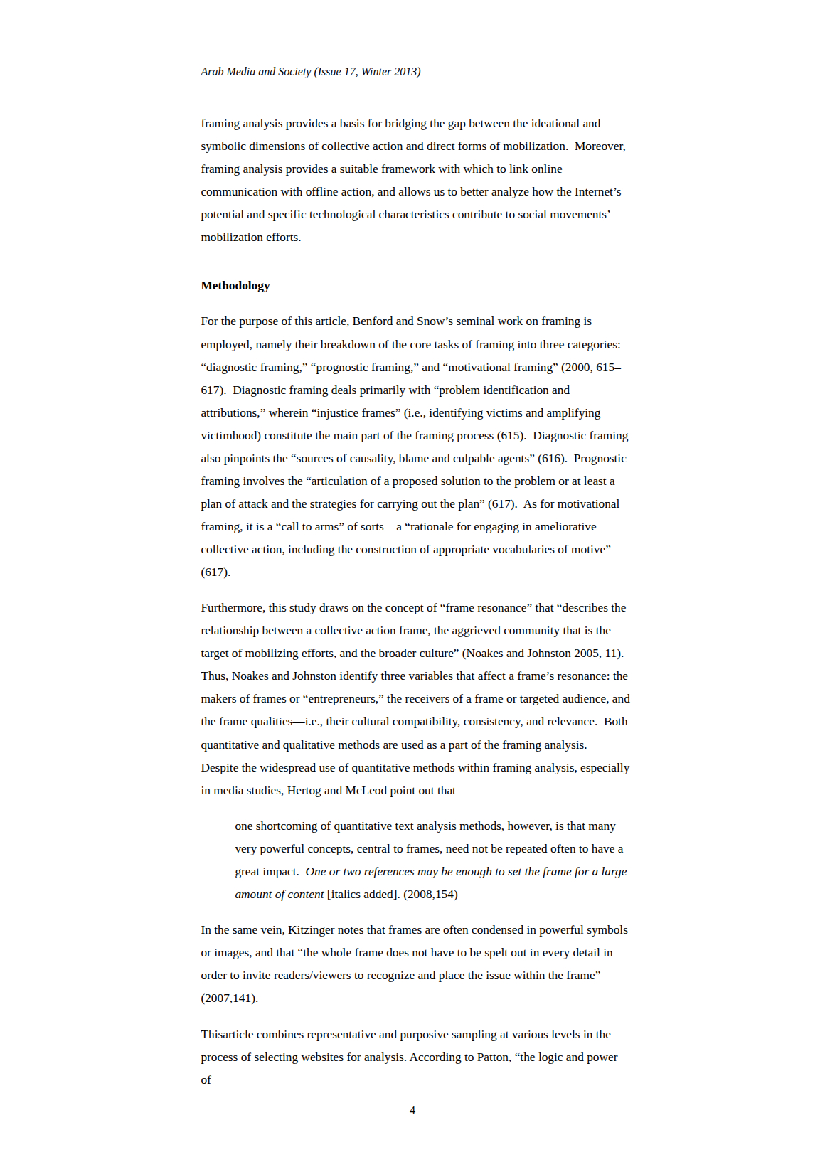Arab Media and Society (Issue 17, Winter 2013)
framing analysis provides a basis for bridging the gap between the ideational and symbolic dimensions of collective action and direct forms of mobilization. Moreover, framing analysis provides a suitable framework with which to link online communication with offline action, and allows us to better analyze how the Internet’s potential and specific technological characteristics contribute to social movements’ mobilization efforts.
Methodology
For the purpose of this article, Benford and Snow’s seminal work on framing is employed, namely their breakdown of the core tasks of framing into three categories: “diagnostic framing,” “prognostic framing,” and “motivational framing” (2000, 615–617). Diagnostic framing deals primarily with “problem identification and attributions,” wherein “injustice frames” (i.e., identifying victims and amplifying victimhood) constitute the main part of the framing process (615). Diagnostic framing also pinpoints the “sources of causality, blame and culpable agents” (616). Prognostic framing involves the “articulation of a proposed solution to the problem or at least a plan of attack and the strategies for carrying out the plan” (617). As for motivational framing, it is a “call to arms” of sorts—a “rationale for engaging in ameliorative collective action, including the construction of appropriate vocabularies of motive” (617).
Furthermore, this study draws on the concept of “frame resonance” that “describes the relationship between a collective action frame, the aggrieved community that is the target of mobilizing efforts, and the broader culture” (Noakes and Johnston 2005, 11). Thus, Noakes and Johnston identify three variables that affect a frame’s resonance: the makers of frames or “entrepreneurs,” the receivers of a frame or targeted audience, and the frame qualities—i.e., their cultural compatibility, consistency, and relevance. Both quantitative and qualitative methods are used as a part of the framing analysis. Despite the widespread use of quantitative methods within framing analysis, especially in media studies, Hertog and McLeod point out that
one shortcoming of quantitative text analysis methods, however, is that many very powerful concepts, central to frames, need not be repeated often to have a great impact. One or two references may be enough to set the frame for a large amount of content [italics added]. (2008,154)
In the same vein, Kitzinger notes that frames are often condensed in powerful symbols or images, and that “the whole frame does not have to be spelt out in every detail in order to invite readers/viewers to recognize and place the issue within the frame” (2007,141).
Thisarticle combines representative and purposive sampling at various levels in the process of selecting websites for analysis. According to Patton, “the logic and power of
4